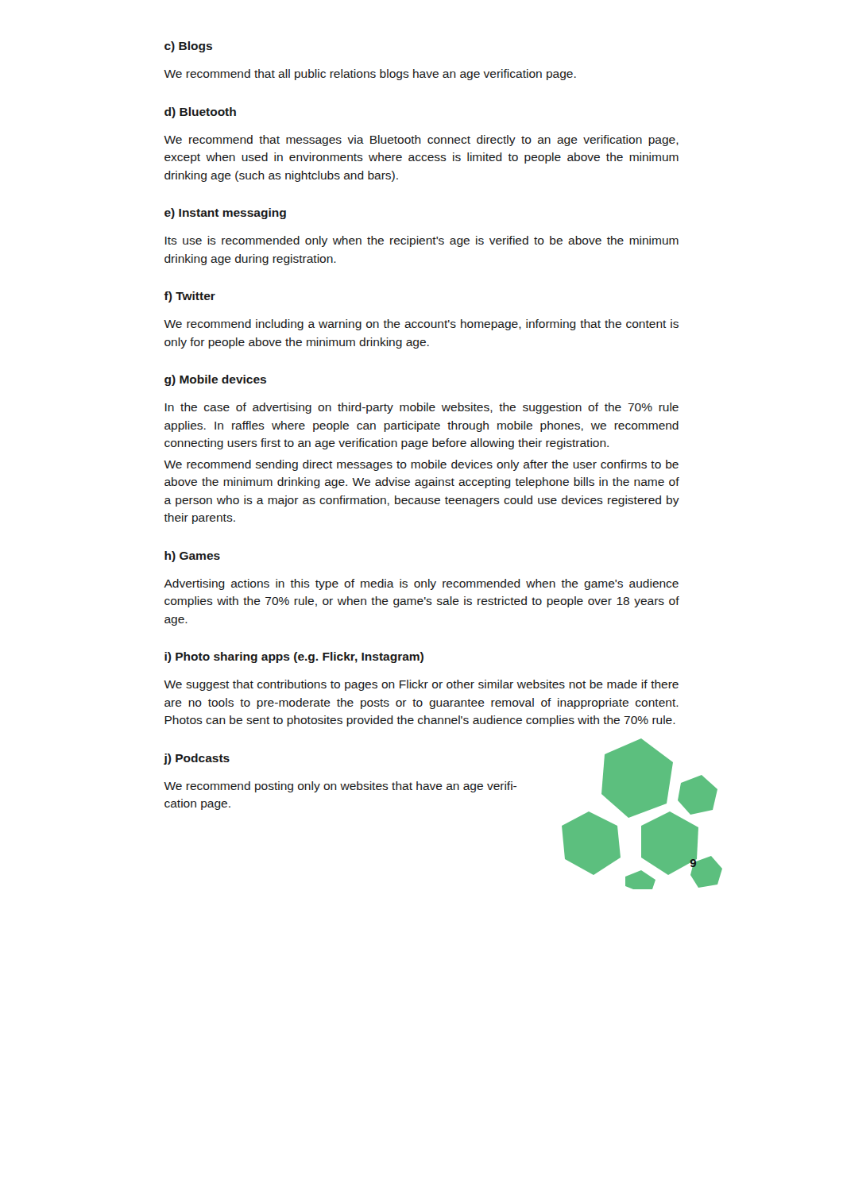c) Blogs
We recommend that all public relations blogs have an age verification page.
d) Bluetooth
We recommend that messages via Bluetooth connect directly to an age verification page, except when used in environments where access is limited to people above the minimum drinking age (such as nightclubs and bars).
e) Instant messaging
Its use is recommended only when the recipient's age is verified to be above the minimum drinking age during registration.
f) Twitter
We recommend including a warning on the account's homepage, informing that the content is only for people above the minimum drinking age.
g) Mobile devices
In the case of advertising on third-party mobile websites, the suggestion of the 70% rule applies. In raffles where people can participate through mobile phones, we recommend connecting users first to an age verification page before allowing their registration.
We recommend sending direct messages to mobile devices only after the user confirms to be above the minimum drinking age. We advise against accepting telephone bills in the name of a person who is a major as confirmation, because teenagers could use devices registered by their parents.
h) Games
Advertising actions in this type of media is only recommended when the game's audience complies with the 70% rule, or when the game's sale is restricted to people over 18 years of age.
i) Photo sharing apps (e.g. Flickr, Instagram)
We suggest that contributions to pages on Flickr or other similar websites not be made if there are no tools to pre-moderate the posts or to guarantee removal of inappropriate content. Photos can be sent to photosites provided the channel's audience complies with the 70% rule.
j) Podcasts
We recommend posting only on websites that have an age verifi-
cation page.
9